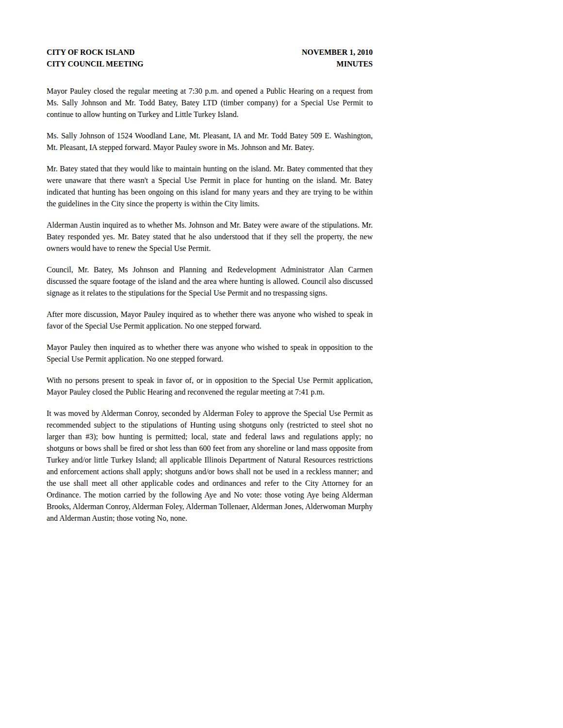City of Rock Island November 1, 2010
City Council Meeting Minutes
Mayor Pauley closed the regular meeting at 7:30 p.m. and opened a Public Hearing on a request from Ms. Sally Johnson and Mr. Todd Batey, Batey LTD (timber company) for a Special Use Permit to continue to allow hunting on Turkey and Little Turkey Island.
Ms. Sally Johnson of 1524 Woodland Lane, Mt. Pleasant, IA and Mr. Todd Batey 509 E. Washington, Mt. Pleasant, IA stepped forward. Mayor Pauley swore in Ms. Johnson and Mr. Batey.
Mr. Batey stated that they would like to maintain hunting on the island. Mr. Batey commented that they were unaware that there wasn't a Special Use Permit in place for hunting on the island. Mr. Batey indicated that hunting has been ongoing on this island for many years and they are trying to be within the guidelines in the City since the property is within the City limits.
Alderman Austin inquired as to whether Ms. Johnson and Mr. Batey were aware of the stipulations. Mr. Batey responded yes. Mr. Batey stated that he also understood that if they sell the property, the new owners would have to renew the Special Use Permit.
Council, Mr. Batey, Ms Johnson and Planning and Redevelopment Administrator Alan Carmen discussed the square footage of the island and the area where hunting is allowed. Council also discussed signage as it relates to the stipulations for the Special Use Permit and no trespassing signs.
After more discussion, Mayor Pauley inquired as to whether there was anyone who wished to speak in favor of the Special Use Permit application. No one stepped forward.
Mayor Pauley then inquired as to whether there was anyone who wished to speak in opposition to the Special Use Permit application. No one stepped forward.
With no persons present to speak in favor of, or in opposition to the Special Use Permit application, Mayor Pauley closed the Public Hearing and reconvened the regular meeting at 7:41 p.m.
It was moved by Alderman Conroy, seconded by Alderman Foley to approve the Special Use Permit as recommended subject to the stipulations of Hunting using shotguns only (restricted to steel shot no larger than #3); bow hunting is permitted; local, state and federal laws and regulations apply; no shotguns or bows shall be fired or shot less than 600 feet from any shoreline or land mass opposite from Turkey and/or little Turkey Island; all applicable Illinois Department of Natural Resources restrictions and enforcement actions shall apply; shotguns and/or bows shall not be used in a reckless manner; and the use shall meet all other applicable codes and ordinances and refer to the City Attorney for an Ordinance. The motion carried by the following Aye and No vote: those voting Aye being Alderman Brooks, Alderman Conroy, Alderman Foley, Alderman Tollenaer, Alderman Jones, Alderwoman Murphy and Alderman Austin; those voting No, none.